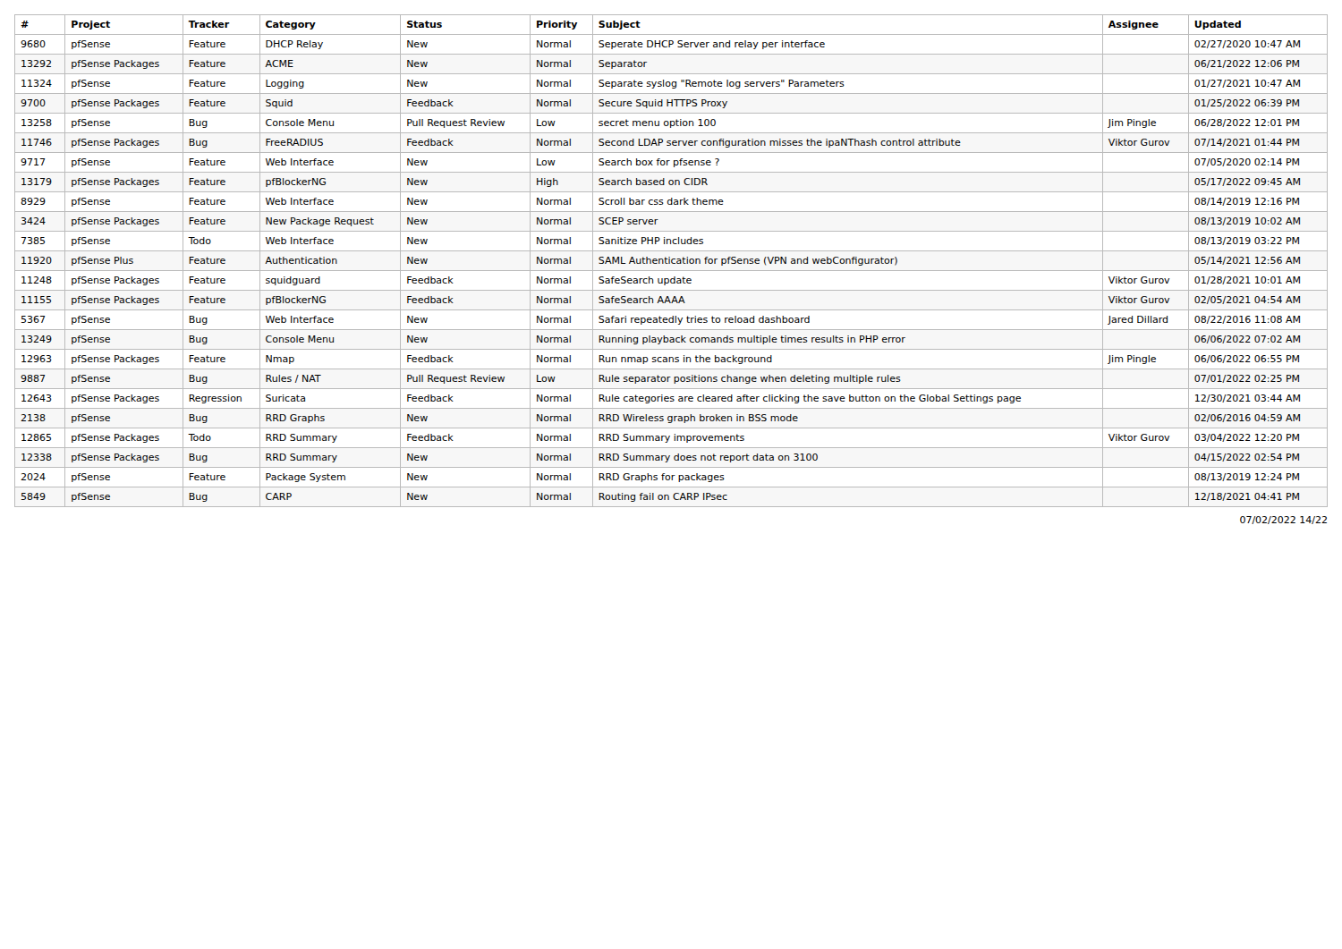Redmine issue list
| # | Project | Tracker | Category | Status | Priority | Subject | Assignee | Updated |
| --- | --- | --- | --- | --- | --- | --- | --- | --- |
| 9680 | pfSense | Feature | DHCP Relay | New | Normal | Seperate DHCP Server and relay per interface | | 02/27/2020 10:47 AM |
| 13292 | pfSense Packages | Feature | ACME | New | Normal | Separator | | 06/21/2022 12:06 PM |
| 11324 | pfSense | Feature | Logging | New | Normal | Separate syslog "Remote log servers" Parameters | | 01/27/2021 10:47 AM |
| 9700 | pfSense Packages | Feature | Squid | Feedback | Normal | Secure Squid HTTPS Proxy | | 01/25/2022 06:39 PM |
| 13258 | pfSense | Bug | Console Menu | Pull Request Review | Low | secret menu option 100 | Jim Pingle | 06/28/2022 12:01 PM |
| 11746 | pfSense Packages | Bug | FreeRADIUS | Feedback | Normal | Second LDAP server configuration misses the ipaNThash control attribute | Viktor Gurov | 07/14/2021 01:44 PM |
| 9717 | pfSense | Feature | Web Interface | New | Low | Search box for pfsense ? | | 07/05/2020 02:14 PM |
| 13179 | pfSense Packages | Feature | pfBlockerNG | New | High | Search based on CIDR | | 05/17/2022 09:45 AM |
| 8929 | pfSense | Feature | Web Interface | New | Normal | Scroll bar css dark theme | | 08/14/2019 12:16 PM |
| 3424 | pfSense Packages | Feature | New Package Request | New | Normal | SCEP server | | 08/13/2019 10:02 AM |
| 7385 | pfSense | Todo | Web Interface | New | Normal | Sanitize PHP includes | | 08/13/2019 03:22 PM |
| 11920 | pfSense Plus | Feature | Authentication | New | Normal | SAML Authentication for pfSense (VPN and webConfigurator) | | 05/14/2021 12:56 AM |
| 11248 | pfSense Packages | Feature | squidguard | Feedback | Normal | SafeSearch update | Viktor Gurov | 01/28/2021 10:01 AM |
| 11155 | pfSense Packages | Feature | pfBlockerNG | Feedback | Normal | SafeSearch AAAA | Viktor Gurov | 02/05/2021 04:54 AM |
| 5367 | pfSense | Bug | Web Interface | New | Normal | Safari repeatedly tries to reload dashboard | Jared Dillard | 08/22/2016 11:08 AM |
| 13249 | pfSense | Bug | Console Menu | New | Normal | Running playback comands multiple times results in PHP error | | 06/06/2022 07:02 AM |
| 12963 | pfSense Packages | Feature | Nmap | Feedback | Normal | Run nmap scans in the background | Jim Pingle | 06/06/2022 06:55 PM |
| 9887 | pfSense | Bug | Rules / NAT | Pull Request Review | Low | Rule separator positions change when deleting multiple rules | | 07/01/2022 02:25 PM |
| 12643 | pfSense Packages | Regression | Suricata | Feedback | Normal | Rule categories are cleared after clicking the save button on the Global Settings page | | 12/30/2021 03:44 AM |
| 2138 | pfSense | Bug | RRD Graphs | New | Normal | RRD Wireless graph broken in BSS mode | | 02/06/2016 04:59 AM |
| 12865 | pfSense Packages | Todo | RRD Summary | Feedback | Normal | RRD Summary improvements | Viktor Gurov | 03/04/2022 12:20 PM |
| 12338 | pfSense Packages | Bug | RRD Summary | New | Normal | RRD Summary does not report data on 3100 | | 04/15/2022 02:54 PM |
| 2024 | pfSense | Feature | Package System | New | Normal | RRD Graphs for packages | | 08/13/2019 12:24 PM |
| 5849 | pfSense | Bug | CARP | New | Normal | Routing fail on CARP IPsec | | 12/18/2021 04:41 PM |
07/02/2022 14/22